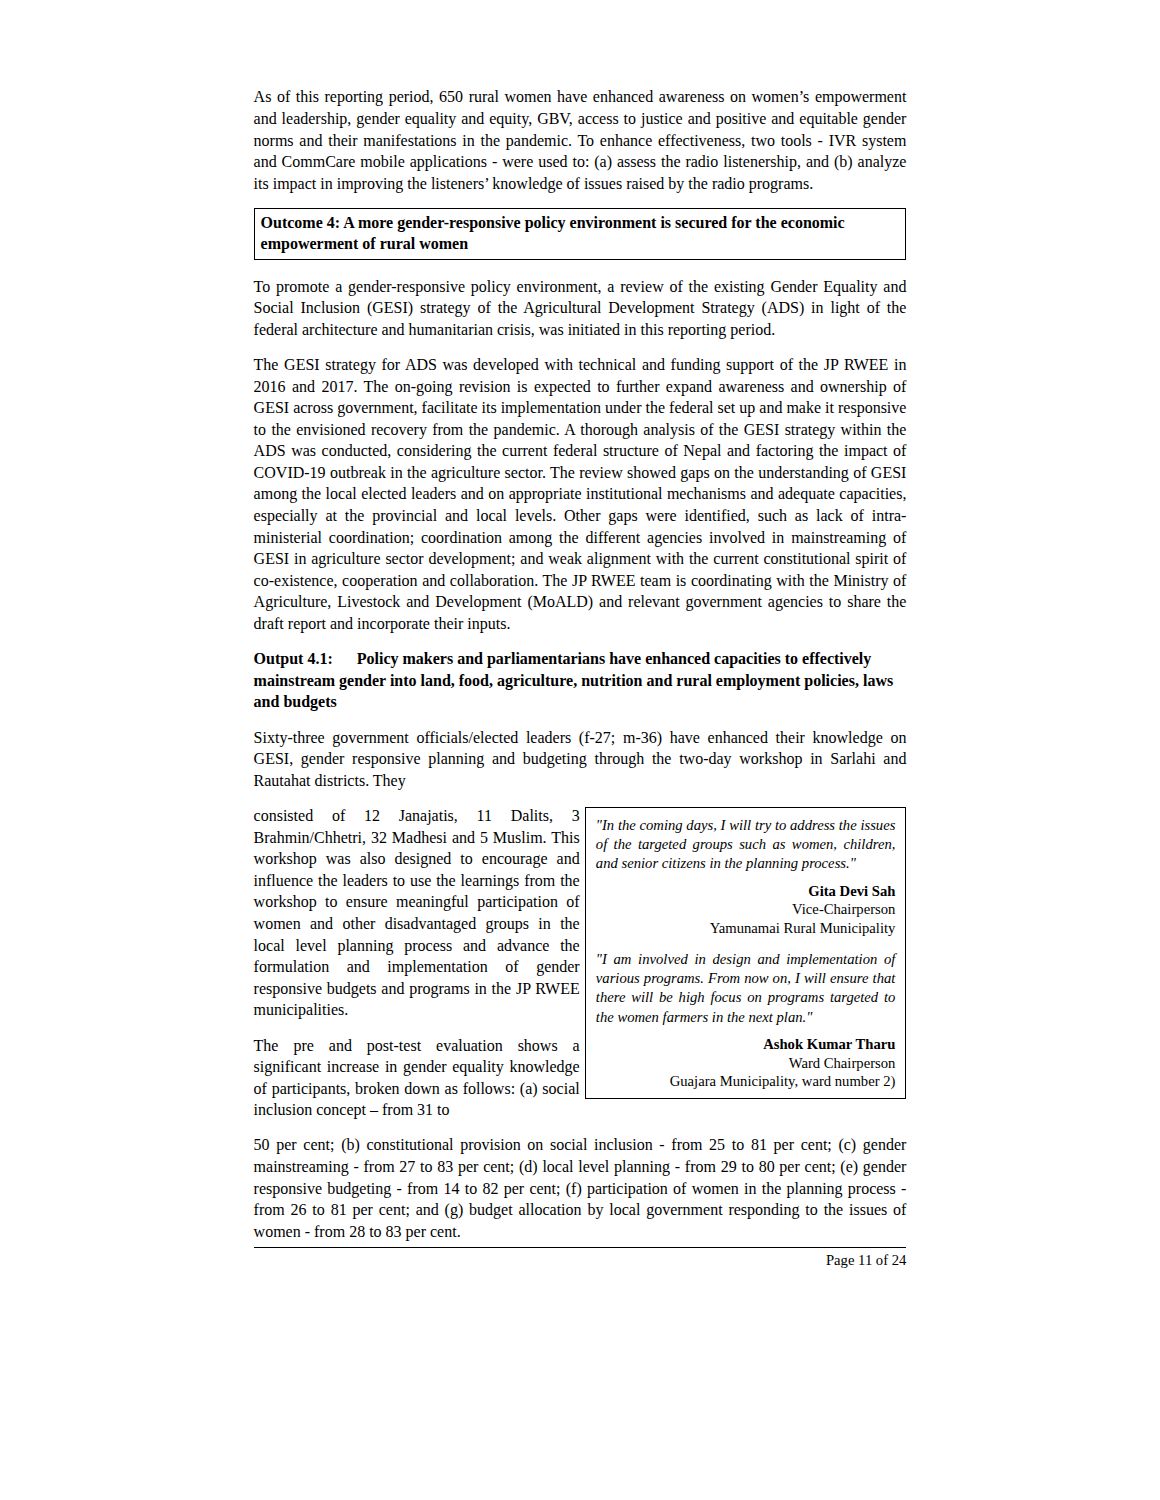As of this reporting period, 650 rural women have enhanced awareness on women’s empowerment and leadership, gender equality and equity, GBV, access to justice and positive and equitable gender norms and their manifestations in the pandemic. To enhance effectiveness, two tools - IVR system and CommCare mobile applications - were used to: (a) assess the radio listenership, and (b) analyze its impact in improving the listeners’ knowledge of issues raised by the radio programs.
Outcome 4: A more gender-responsive policy environment is secured for the economic empowerment of rural women
To promote a gender-responsive policy environment, a review of the existing Gender Equality and Social Inclusion (GESI) strategy of the Agricultural Development Strategy (ADS) in light of the federal architecture and humanitarian crisis, was initiated in this reporting period.
The GESI strategy for ADS was developed with technical and funding support of the JP RWEE in 2016 and 2017. The on-going revision is expected to further expand awareness and ownership of GESI across government, facilitate its implementation under the federal set up and make it responsive to the envisioned recovery from the pandemic. A thorough analysis of the GESI strategy within the ADS was conducted, considering the current federal structure of Nepal and factoring the impact of COVID-19 outbreak in the agriculture sector. The review showed gaps on the understanding of GESI among the local elected leaders and on appropriate institutional mechanisms and adequate capacities, especially at the provincial and local levels. Other gaps were identified, such as lack of intra-ministerial coordination; coordination among the different agencies involved in mainstreaming of GESI in agriculture sector development; and weak alignment with the current constitutional spirit of co-existence, cooperation and collaboration. The JP RWEE team is coordinating with the Ministry of Agriculture, Livestock and Development (MoALD) and relevant government agencies to share the draft report and incorporate their inputs.
Output 4.1: Policy makers and parliamentarians have enhanced capacities to effectively mainstream gender into land, food, agriculture, nutrition and rural employment policies, laws and budgets
Sixty-three government officials/elected leaders (f-27; m-36) have enhanced their knowledge on GESI, gender responsive planning and budgeting through the two-day workshop in Sarlahi and Rautahat districts. They
"In the coming days, I will try to address the issues of the targeted groups such as women, children, and senior citizens in the planning process."
Gita Devi Sah
Vice-Chairperson
Yamunamai Rural Municipality
"I am involved in design and implementation of various programs. From now on, I will ensure that there will be high focus on programs targeted to the women farmers in the next plan."
Ashok Kumar Tharu
Ward Chairperson
Guajara Municipality, ward number 2)
consisted of 12 Janajatis, 11 Dalits, 3 Brahmin/Chhetri, 32 Madhesi and 5 Muslim. This workshop was also designed to encourage and influence the leaders to use the learnings from the workshop to ensure meaningful participation of women and other disadvantaged groups in the local level planning process and advance the formulation and implementation of gender responsive budgets and programs in the JP RWEE municipalities.
The pre and post-test evaluation shows a significant increase in gender equality knowledge of participants, broken down as follows: (a) social inclusion concept – from 31 to
50 per cent; (b) constitutional provision on social inclusion - from 25 to 81 per cent; (c) gender mainstreaming - from 27 to 83 per cent; (d) local level planning - from 29 to 80 per cent; (e) gender responsive budgeting - from 14 to 82 per cent; (f) participation of women in the planning process - from 26 to 81 per cent; and (g) budget allocation by local government responding to the issues of women - from 28 to 83 per cent.
Page 11 of 24